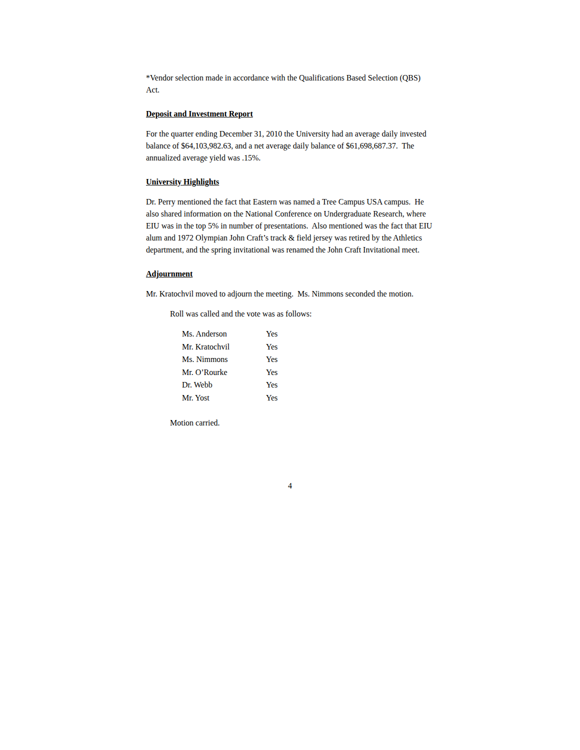*Vendor selection made in accordance with the Qualifications Based Selection (QBS) Act.
Deposit and Investment Report
For the quarter ending December 31, 2010 the University had an average daily invested balance of $64,103,982.63, and a net average daily balance of $61,698,687.37. The annualized average yield was .15%.
University Highlights
Dr. Perry mentioned the fact that Eastern was named a Tree Campus USA campus. He also shared information on the National Conference on Undergraduate Research, where EIU was in the top 5% in number of presentations. Also mentioned was the fact that EIU alum and 1972 Olympian John Craft’s track & field jersey was retired by the Athletics department, and the spring invitational was renamed the John Craft Invitational meet.
Adjournment
Mr. Kratochvil moved to adjourn the meeting. Ms. Nimmons seconded the motion.
Roll was called and the vote was as follows:
| Ms. Anderson | Yes |
| Mr. Kratochvil | Yes |
| Ms. Nimmons | Yes |
| Mr. O’Rourke | Yes |
| Dr. Webb | Yes |
| Mr. Yost | Yes |
Motion carried.
4